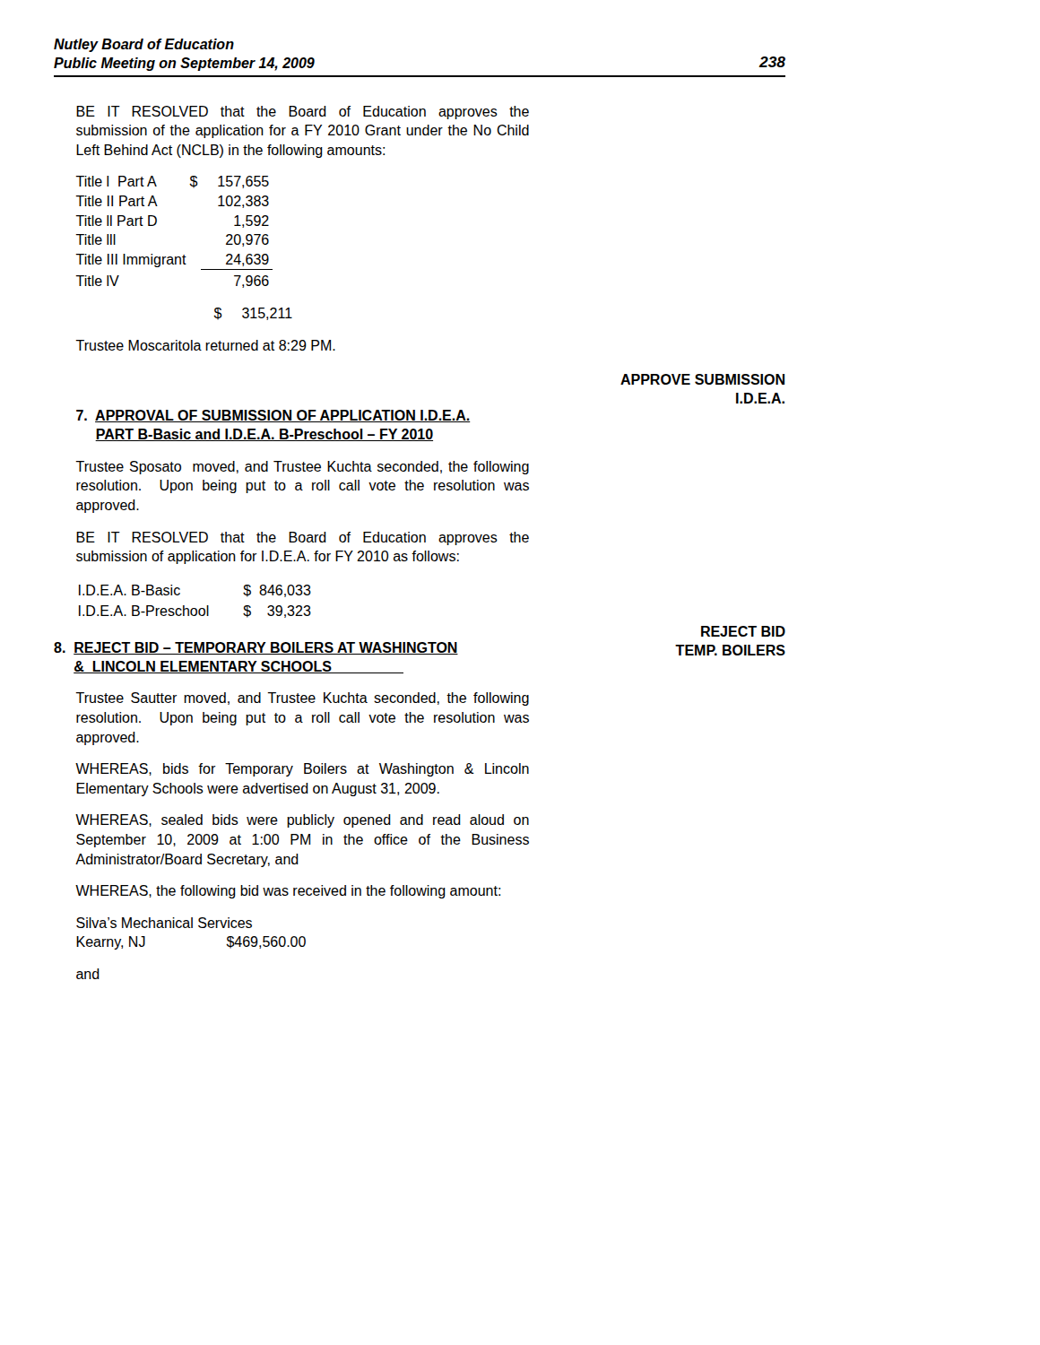Nutley Board of Education
Public Meeting on September 14, 2009
238
BE IT RESOLVED that the Board of Education approves the submission of the application for a FY 2010 Grant under the No Child Left Behind Act (NCLB) in the following amounts:
| Title l Part A | $ | 157,655 |
| Title II Part A | | 102,383 |
| Title ll Part D | | 1,592 |
| Title lll | | 20,976 |
| Title III Immigrant | | 24,639 |
| Title lV | | 7,966 |
| | $ | 315,211 |
Trustee Moscaritola returned at 8:29 PM.
APPROVE SUBMISSION
I.D.E.A.
7. APPROVAL OF SUBMISSION OF APPLICATION I.D.E.A.
PART B-Basic and I.D.E.A. B-Preschool – FY 2010
Trustee Sposato moved, and Trustee Kuchta seconded, the following resolution. Upon being put to a roll call vote the resolution was approved.
BE IT RESOLVED that the Board of Education approves the submission of application for I.D.E.A. for FY 2010 as follows:
| I.D.E.A. B-Basic | $ 846,033 |
| I.D.E.A. B-Preschool | $ 39,323 |
REJECT BID
TEMP. BOILERS
8. REJECT BID – TEMPORARY BOILERS AT WASHINGTON
& LINCOLN ELEMENTARY SCHOOLS
Trustee Sautter moved, and Trustee Kuchta seconded, the following resolution. Upon being put to a roll call vote the resolution was approved.
WHEREAS, bids for Temporary Boilers at Washington & Lincoln Elementary Schools were advertised on August 31, 2009.
WHEREAS, sealed bids were publicly opened and read aloud on September 10, 2009 at 1:00 PM in the office of the Business Administrator/Board Secretary, and
WHEREAS, the following bid was received in the following amount:
Silva’s Mechanical Services Kearny, NJ$469,560.00
and